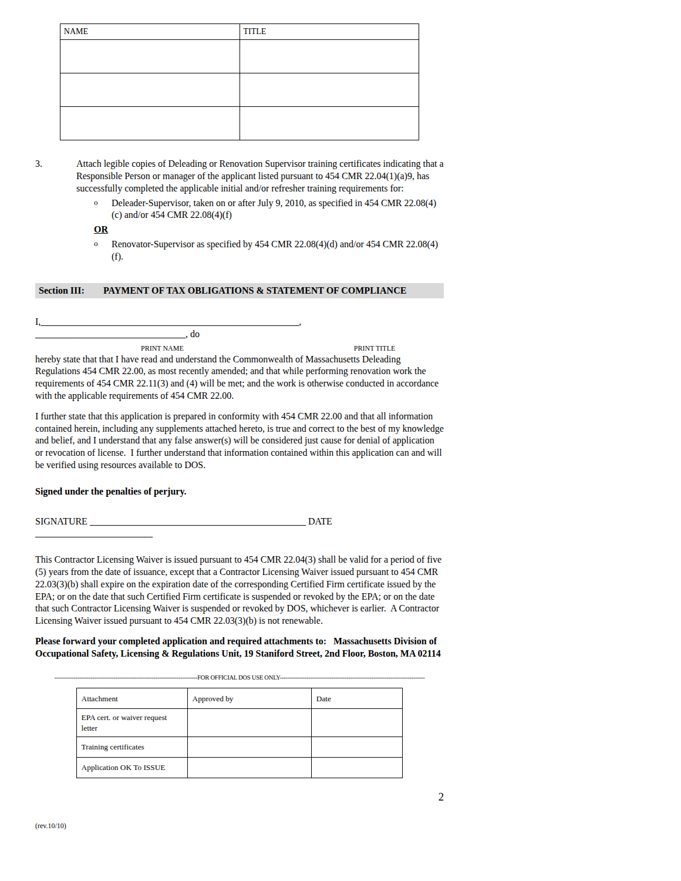| NAME | TITLE |
| --- | --- |
3.
Attach legible copies of Deleading or Renovation Supervisor training certificates indicating that a Responsible Person or manager of the applicant listed pursuant to 454 CMR 22.04(1)(a)9, has successfully completed the applicable initial and/or refresher training requirements for:
Deleader-Supervisor, taken on or after July 9, 2010, as specified in 454 CMR 22.08(4)(c) and/or 454 CMR 22.08(4)(f)
OR
Renovator-Supervisor as specified by 454 CMR 22.08(4)(d) and/or 454 CMR 22.08(4)(f).
Section III: PAYMENT OF TAX OBLIGATIONS & STATEMENT OF COMPLIANCE
I,_______________________________________________________, ________________________________, do
PRINT NAME PRINT TITLE
hereby state that that I have read and understand the Commonwealth of Massachusetts Deleading Regulations 454 CMR 22.00, as most recently amended; and that while performing renovation work the requirements of 454 CMR 22.11(3) and (4) will be met; and the work is otherwise conducted in accordance with the applicable requirements of 454 CMR 22.00.
I further state that this application is prepared in conformity with 454 CMR 22.00 and that all information contained herein, including any supplements attached hereto, is true and correct to the best of my knowledge and belief, and I understand that any false answer(s) will be considered just cause for denial of application or revocation of license. I further understand that information contained within this application can and will be verified using resources available to DOS.
Signed under the penalties of perjury.
SIGNATURE ______________________________________________ DATE _________________________
This Contractor Licensing Waiver is issued pursuant to 454 CMR 22.04(3) shall be valid for a period of five (5) years from the date of issuance, except that a Contractor Licensing Waiver issued pursuant to 454 CMR 22.03(3)(b) shall expire on the expiration date of the corresponding Certified Firm certificate issued by the EPA; or on the date that such Certified Firm certificate is suspended or revoked by the EPA; or on the date that such Contractor Licensing Waiver is suspended or revoked by DOS, whichever is earlier. A Contractor Licensing Waiver issued pursuant to 454 CMR 22.03(3)(b) is not renewable.
Please forward your completed application and required attachments to: Massachusetts Division of Occupational Safety, Licensing & Regulations Unit, 19 Staniford Street, 2nd Floor, Boston, MA 02114
---------------------------------------------------------------------------FOR OFFICIAL DOS USE ONLY----------------------------------------------------------------------------
| Attachment | Approved by | Date |
| EPA cert. or waiver request letter | | |
| Training certificates | | |
| Application OK To ISSUE | | |
2
(rev.10/10)